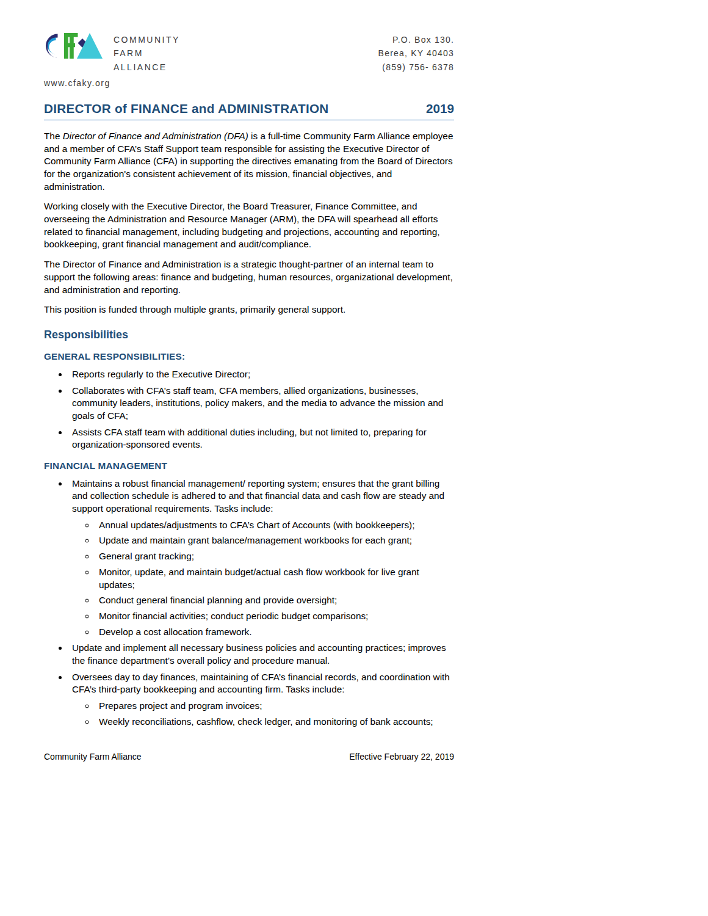COMMUNITY
FARM
ALLIANCE
P.O. Box 130.
Berea, KY 40403
(859) 756- 6378
www.cfaky.org
DIRECTOR of FINANCE and ADMINISTRATION
2019
The Director of Finance and Administration (DFA) is a full-time Community Farm Alliance employee and a member of CFA’s Staff Support team responsible for assisting the Executive Director of Community Farm Alliance (CFA) in supporting the directives emanating from the Board of Directors for the organization's consistent achievement of its mission, financial objectives, and administration.
Working closely with the Executive Director, the Board Treasurer, Finance Committee, and overseeing the Administration and Resource Manager (ARM), the DFA will spearhead all efforts related to financial management, including budgeting and projections, accounting and reporting, bookkeeping, grant financial management and audit/compliance.
The Director of Finance and Administration is a strategic thought-partner of an internal team to support the following areas: finance and budgeting, human resources, organizational development, and administration and reporting.
This position is funded through multiple grants, primarily general support.
Responsibilities
GENERAL RESPONSIBILITIES:
Reports regularly to the Executive Director;
Collaborates with CFA’s staff team, CFA members, allied organizations, businesses, community leaders, institutions, policy makers, and the media to advance the mission and goals of CFA;
Assists CFA staff team with additional duties including, but not limited to, preparing for organization-sponsored events.
FINANCIAL MANAGEMENT
Maintains a robust financial management/ reporting system; ensures that the grant billing and collection schedule is adhered to and that financial data and cash flow are steady and support operational requirements. Tasks include:
Annual updates/adjustments to CFA’s Chart of Accounts (with bookkeepers);
Update and maintain grant balance/management workbooks for each grant;
General grant tracking;
Monitor, update, and maintain budget/actual cash flow workbook for live grant updates;
Conduct general financial planning and provide oversight;
Monitor financial activities; conduct periodic budget comparisons;
Develop a cost allocation framework.
Update and implement all necessary business policies and accounting practices; improves the finance department’s overall policy and procedure manual.
Oversees day to day finances, maintaining of CFA’s financial records, and coordination with CFA’s third-party bookkeeping and accounting firm. Tasks include:
Prepares project and program invoices;
Weekly reconciliations, cashflow, check ledger, and monitoring of bank accounts;
Community Farm Alliance Effective February 22, 2019